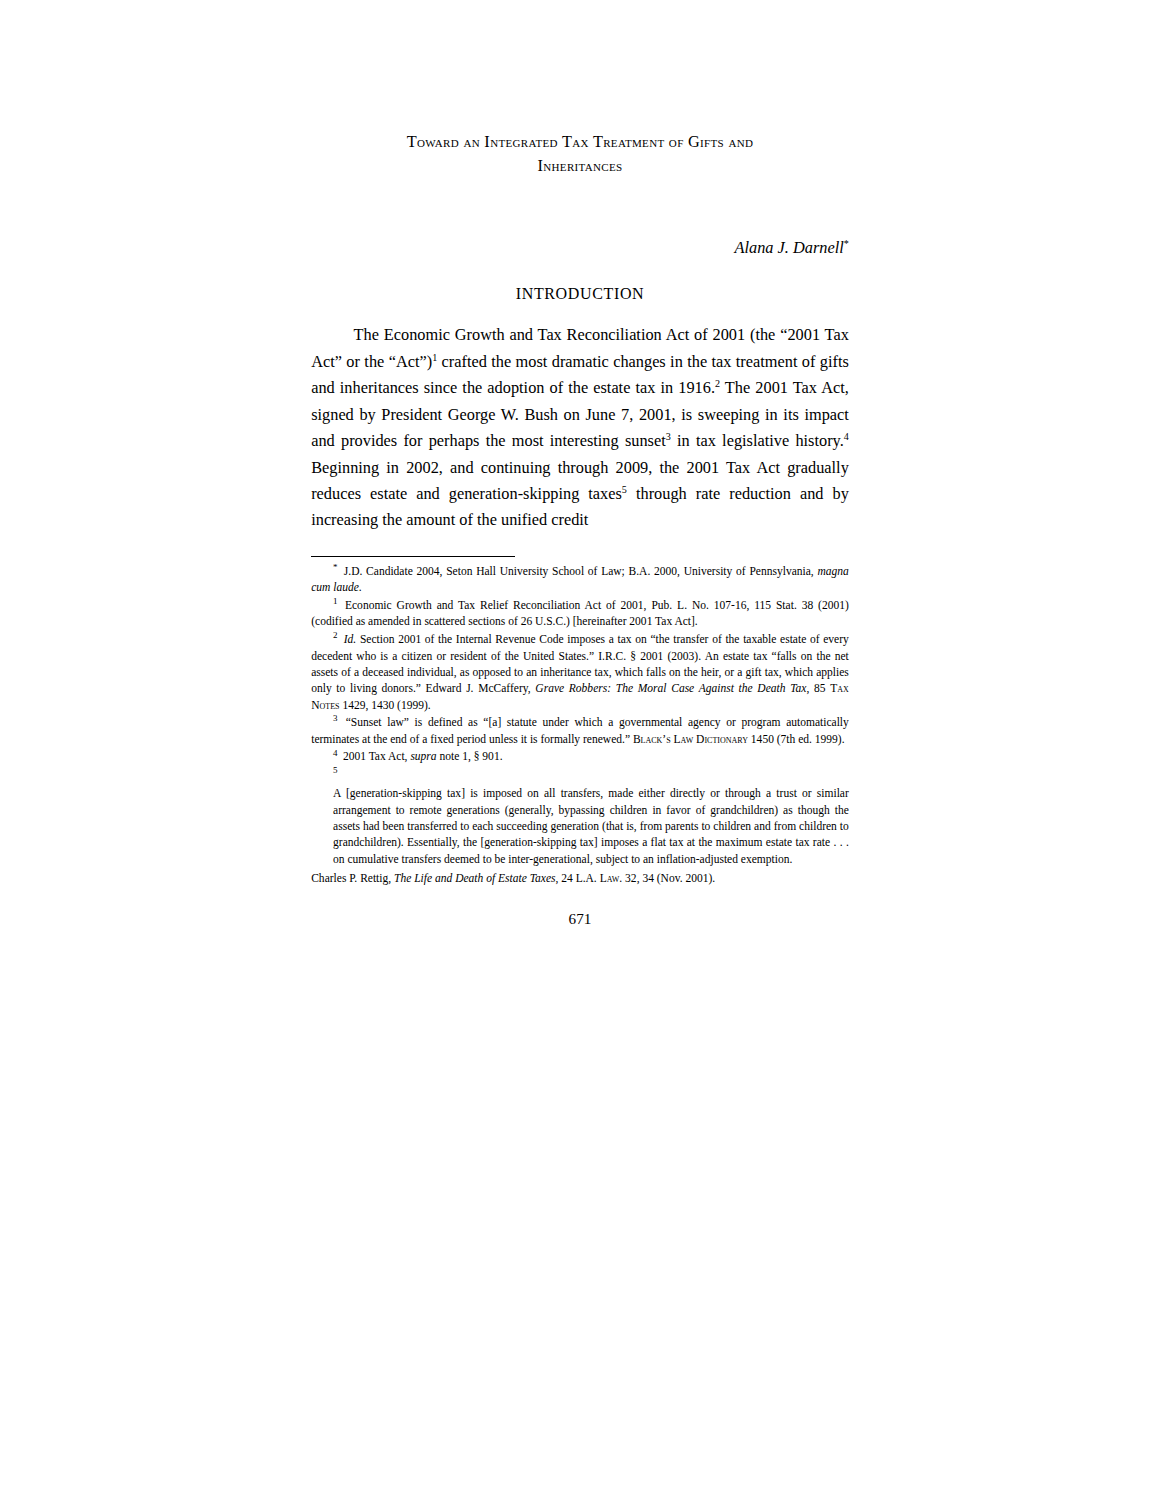Toward an Integrated Tax Treatment of Gifts and
Inheritances
Alana J. Darnell*
INTRODUCTION
The Economic Growth and Tax Reconciliation Act of 2001 (the “2001 Tax Act” or the “Act”)1 crafted the most dramatic changes in the tax treatment of gifts and inheritances since the adoption of the estate tax in 1916.2 The 2001 Tax Act, signed by President George W. Bush on June 7, 2001, is sweeping in its impact and provides for perhaps the most interesting sunset3 in tax legislative history.4 Beginning in 2002, and continuing through 2009, the 2001 Tax Act gradually reduces estate and generation-skipping taxes5 through rate reduction and by increasing the amount of the unified credit
* J.D. Candidate 2004, Seton Hall University School of Law; B.A. 2000, University of Pennsylvania, magna cum laude.
1 Economic Growth and Tax Relief Reconciliation Act of 2001, Pub. L. No. 107-16, 115 Stat. 38 (2001) (codified as amended in scattered sections of 26 U.S.C.) [hereinafter 2001 Tax Act].
2 Id. Section 2001 of the Internal Revenue Code imposes a tax on “the transfer of the taxable estate of every decedent who is a citizen or resident of the United States.” I.R.C. § 2001 (2003). An estate tax “falls on the net assets of a deceased individual, as opposed to an inheritance tax, which falls on the heir, or a gift tax, which applies only to living donors.” Edward J. McCaffery, Grave Robbers: The Moral Case Against the Death Tax, 85 Tax Notes 1429, 1430 (1999).
3 “Sunset law” is defined as “[a] statute under which a governmental agency or program automatically terminates at the end of a fixed period unless it is formally renewed.” Black’s Law Dictionary 1450 (7th ed. 1999).
4 2001 Tax Act, supra note 1, § 901.
5
A [generation-skipping tax] is imposed on all transfers, made either directly or through a trust or similar arrangement to remote generations (generally, bypassing children in favor of grandchildren) as though the assets had been transferred to each succeeding generation (that is, from parents to children and from children to grandchildren). Essentially, the [generation-skipping tax] imposes a flat tax at the maximum estate tax rate . . . on cumulative transfers deemed to be inter-generational, subject to an inflation-adjusted exemption.
Charles P. Rettig, The Life and Death of Estate Taxes, 24 L.A. Law. 32, 34 (Nov. 2001).
671